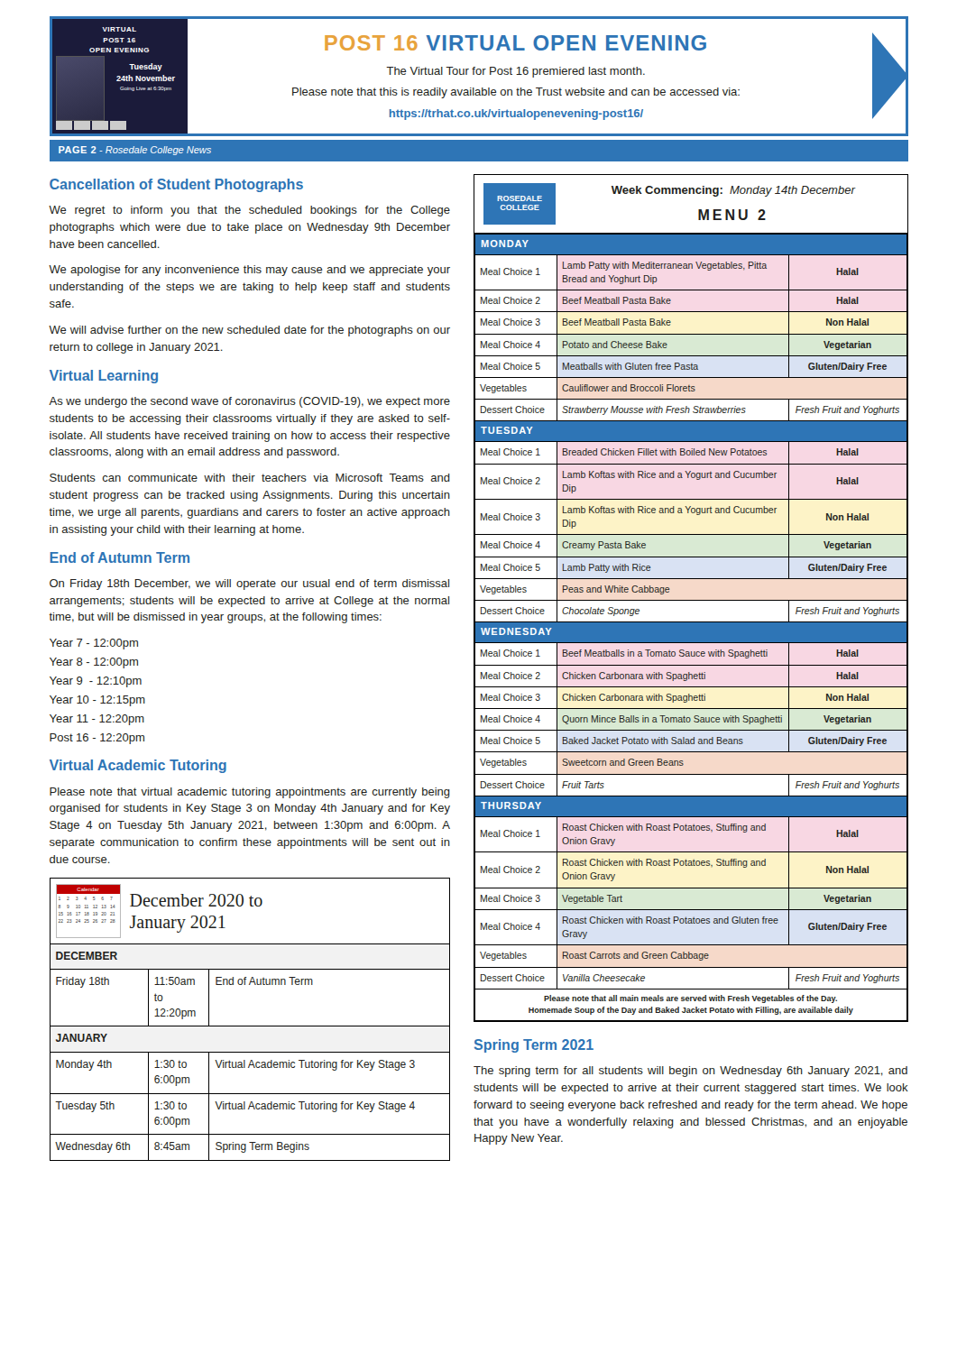VIRTUAL
POST 16
OPEN EVENING
Tuesday
24th November
Going Live at 6:30pm
POST 16 VIRTUAL OPEN EVENING
The Virtual Tour for Post 16 premiered last month.
Please note that this is readily available on the Trust website and can be accessed via:
https://trhat.co.uk/virtualopenevening-post16/
PAGE 2 - Rosedale College News
Cancellation of Student Photographs
We regret to inform you that the scheduled bookings for the College photographs which were due to take place on Wednesday 9th December have been cancelled.
We apologise for any inconvenience this may cause and we appreciate your understanding of the steps we are taking to help keep staff and students safe.
We will advise further on the new scheduled date for the photographs on our return to college in January 2021.
Virtual Learning
As we undergo the second wave of coronavirus (COVID-19), we expect more students to be accessing their classrooms virtually if they are asked to self-isolate. All students have received training on how to access their respective classrooms, along with an email address and password.
Students can communicate with their teachers via Microsoft Teams and student progress can be tracked using Assignments. During this uncertain time, we urge all parents, guardians and carers to foster an active approach in assisting your child with their learning at home.
End of Autumn Term
On Friday 18th December, we will operate our usual end of term dismissal arrangements; students will be expected to arrive at College at the normal time, but will be dismissed in year groups, at the following times:
Year 7 - 12:00pm
Year 8 - 12:00pm
Year 9 - 12:10pm
Year 10 - 12:15pm
Year 11 - 12:20pm
Post 16 - 12:20pm
Virtual Academic Tutoring
Please note that virtual academic tutoring appointments are currently being organised for students in Key Stage 3 on Monday 4th January and for Key Stage 4 on Tuesday 5th January 2021, between 1:30pm and 6:00pm. A separate communication to confirm these appointments will be sent out in due course.
Calendar
1234567 891011121314 15161718192021 22232425262728
December 2020 to
January 2021
| DECEMBER |
| Friday 18th | 11:50am to 12:20pm | End of Autumn Term |
| JANUARY |
| Monday 4th | 1:30 to 6:00pm | Virtual Academic Tutoring for Key Stage 3 |
| Tuesday 5th | 1:30 to 6:00pm | Virtual Academic Tutoring for Key Stage 4 |
| Wednesday 6th | 8:45am | Spring Term Begins |
ROSEDALE
COLLEGE
Week Commencing: Monday 14th December
MENU 2
| MONDAY |
| Meal Choice 1 | Lamb Patty with Mediterranean Vegetables, Pitta Bread and Yoghurt Dip | Halal |
| Meal Choice 2 | Beef Meatball Pasta Bake | Halal |
| Meal Choice 3 | Beef Meatball Pasta Bake | Non Halal |
| Meal Choice 4 | Potato and Cheese Bake | Vegetarian |
| Meal Choice 5 | Meatballs with Gluten free Pasta | Gluten/Dairy Free |
| Vegetables | Cauliflower and Broccoli Florets |
| Dessert Choice | Strawberry Mousse with Fresh Strawberries | Fresh Fruit and Yoghurts |
| TUESDAY |
| Meal Choice 1 | Breaded Chicken Fillet with Boiled New Potatoes | Halal |
| Meal Choice 2 | Lamb Koftas with Rice and a Yogurt and Cucumber Dip | Halal |
| Meal Choice 3 | Lamb Koftas with Rice and a Yogurt and Cucumber Dip | Non Halal |
| Meal Choice 4 | Creamy Pasta Bake | Vegetarian |
| Meal Choice 5 | Lamb Patty with Rice | Gluten/Dairy Free |
| Vegetables | Peas and White Cabbage |
| Dessert Choice | Chocolate Sponge | Fresh Fruit and Yoghurts |
| WEDNESDAY |
| Meal Choice 1 | Beef Meatballs in a Tomato Sauce with Spaghetti | Halal |
| Meal Choice 2 | Chicken Carbonara with Spaghetti | Halal |
| Meal Choice 3 | Chicken Carbonara with Spaghetti | Non Halal |
| Meal Choice 4 | Quorn Mince Balls in a Tomato Sauce with Spaghetti | Vegetarian |
| Meal Choice 5 | Baked Jacket Potato with Salad and Beans | Gluten/Dairy Free |
| Vegetables | Sweetcorn and Green Beans |
| Dessert Choice | Fruit Tarts | Fresh Fruit and Yoghurts |
| THURSDAY |
| Meal Choice 1 | Roast Chicken with Roast Potatoes, Stuffing and Onion Gravy | Halal |
| Meal Choice 2 | Roast Chicken with Roast Potatoes, Stuffing and Onion Gravy | Non Halal |
| Meal Choice 3 | Vegetable Tart | Vegetarian |
| Meal Choice 4 | Roast Chicken with Roast Potatoes and Gluten free Gravy | Gluten/Dairy Free |
| Vegetables | Roast Carrots and Green Cabbage |
| Dessert Choice | Vanilla Cheesecake | Fresh Fruit and Yoghurts |
| Please note that all main meals are served with Fresh Vegetables of the Day. Homemade Soup of the Day and Baked Jacket Potato with Filling, are available daily |
Spring Term 2021
The spring term for all students will begin on Wednesday 6th January 2021, and students will be expected to arrive at their current staggered start times. We look forward to seeing everyone back refreshed and ready for the term ahead. We hope that you have a wonderfully relaxing and blessed Christmas, and an enjoyable Happy New Year.